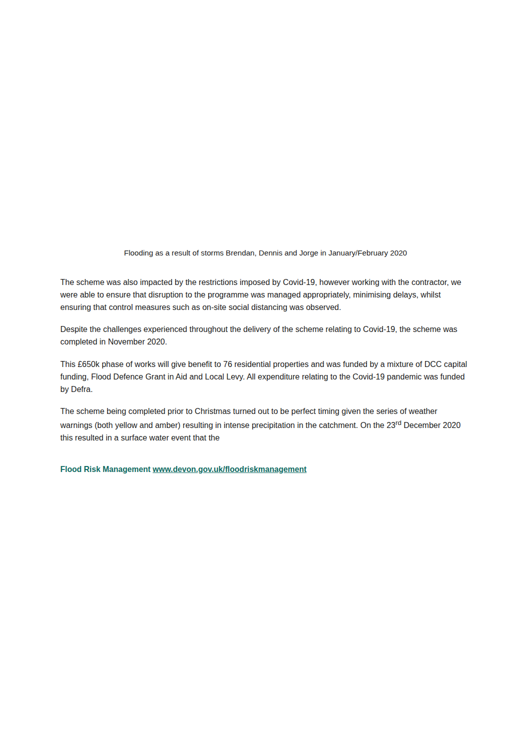Flooding as a result of storms Brendan, Dennis and Jorge in January/February 2020
The scheme was also impacted by the restrictions imposed by Covid-19, however working with the contractor, we were able to ensure that disruption to the programme was managed appropriately, minimising delays, whilst ensuring that control measures such as on-site social distancing was observed.
Despite the challenges experienced throughout the delivery of the scheme relating to Covid-19, the scheme was completed in November 2020.
This £650k phase of works will give benefit to 76 residential properties and was funded by a mixture of DCC capital funding, Flood Defence Grant in Aid and Local Levy. All expenditure relating to the Covid-19 pandemic was funded by Defra.
The scheme being completed prior to Christmas turned out to be perfect timing given the series of weather warnings (both yellow and amber) resulting in intense precipitation in the catchment. On the 23rd December 2020 this resulted in a surface water event that the
Flood Risk Management www.devon.gov.uk/floodriskmanagement